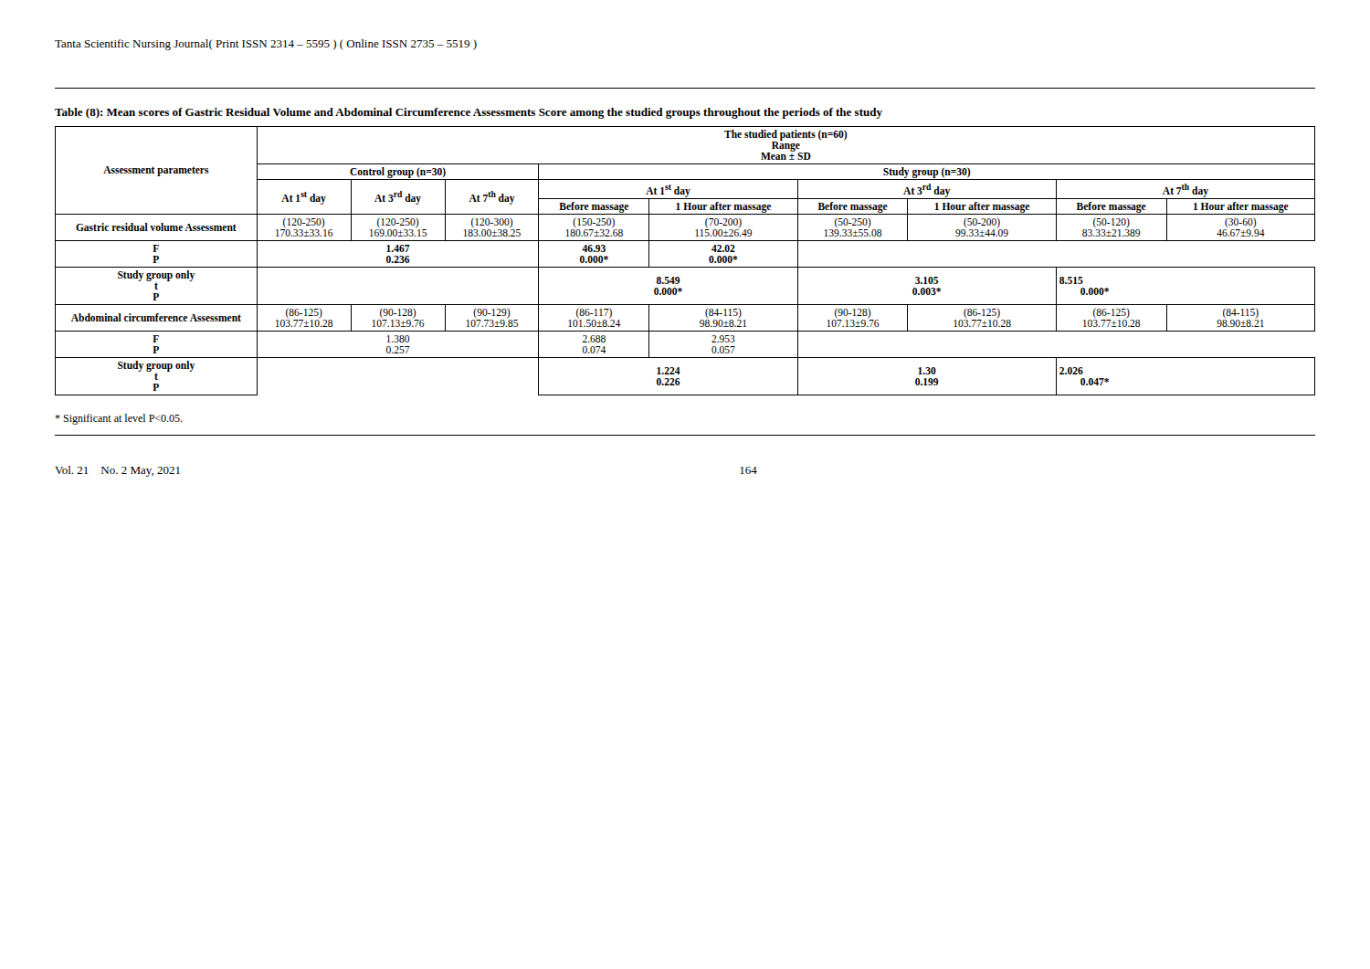Tanta Scientific Nursing Journal( Print ISSN 2314 – 5595 ) ( Online ISSN 2735 – 5519 )
Table (8): Mean scores of Gastric Residual Volume and Abdominal Circumference Assessments Score among the studied groups throughout the periods of the study
| Assessment parameters | The studied patients (n=60) Range Mean ± SD |
| --- | --- |
| Control group (n=30) | Study group (n=30) |
| At 1 st day | At 3 rd day | At 7 th day | At 1 st day | At 3 rd day | At 7 th day |
| Before massage | 1 Hour after massage | Before massage | 1 Hour after massage | Before massage | 1 Hour after massage |
| Gastric residual volume Assessment | (120-250) 170.33±33.16 | (120-250) 169.00±33.15 | (120-300) 183.00±38.25 | (150-250) 180.67±32.68 | (70-200) 115.00±26.49 | (50-250) 139.33±55.08 | (50-200) 99.33±44.09 | (50-120) 83.33±21.389 | (30-60) 46.67±9.94 |
| F P | 1.467 0.236 | 46.93 0.000* | 42.02 0.000* | |
| Study group only t P | | 8.549 0.000* | 3.105 0.003* | 8.515 0.000* |
| Abdominal circumference Assessment | (86-125) 103.77±10.28 | (90-128) 107.13±9.76 | (90-129) 107.73±9.85 | (86-117) 101.50±8.24 | (84-115) 98.90±8.21 | (90-128) 107.13±9.76 | (86-125) 103.77±10.28 | (86-125) 103.77±10.28 | (84-115) 98.90±8.21 |
| F P | 1.380 0.257 | 2.688 0.074 | 2.953 0.057 | |
| Study group only t P | | 1.224 0.226 | 1.30 0.199 | 2.026 0.047* |
* Significant at level P<0.05.
Vol. 21 No. 2 May, 2021 164